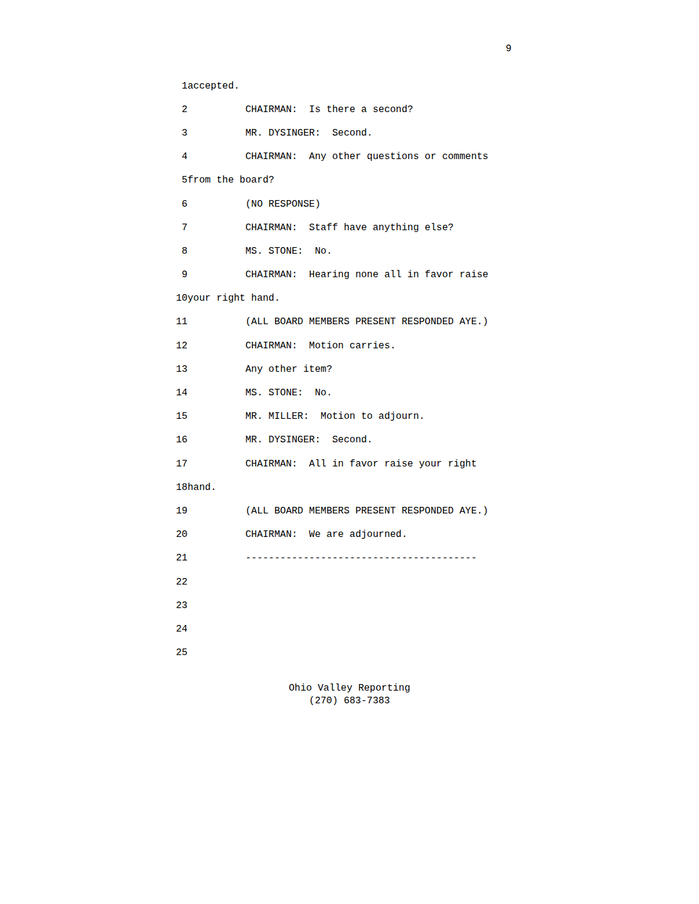9
| 1 | accepted. |
| 2 | CHAIRMAN: Is there a second? |
| 3 | MR. DYSINGER: Second. |
| 4 | CHAIRMAN: Any other questions or comments |
| 5 | from the board? |
| 6 | (NO RESPONSE) |
| 7 | CHAIRMAN: Staff have anything else? |
| 8 | MS. STONE: No. |
| 9 | CHAIRMAN: Hearing none all in favor raise |
| 10 | your right hand. |
| 11 | (ALL BOARD MEMBERS PRESENT RESPONDED AYE.) |
| 12 | CHAIRMAN: Motion carries. |
| 13 | Any other item? |
| 14 | MS. STONE: No. |
| 15 | MR. MILLER: Motion to adjourn. |
| 16 | MR. DYSINGER: Second. |
| 17 | CHAIRMAN: All in favor raise your right |
| 18 | hand. |
| 19 | (ALL BOARD MEMBERS PRESENT RESPONDED AYE.) |
| 20 | CHAIRMAN: We are adjourned. |
| 21 | ---------------------------------------- |
| 22 | |
| 23 | |
| 24 | |
| 25 | |
Ohio Valley Reporting
(270) 683-7383